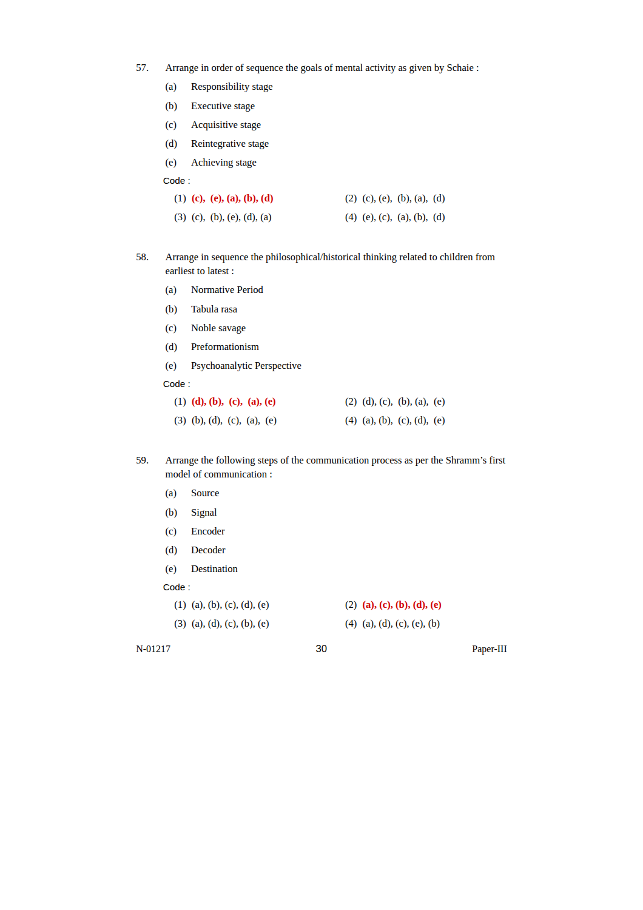57.
Arrange in order of sequence the goals of mental activity as given by Schaie :
(a)
Responsibility stage
(b)
Executive stage
(c)
Acquisitive stage
(d)
Reintegrative stage
(e)
Achieving stage
Code :
(1)
(c), (e), (a), (b), (d)
(2)
(c), (e), (b), (a), (d)
(3)
(c), (b), (e), (d), (a)
(4)
(e), (c), (a), (b), (d)
58.
Arrange in sequence the philosophical/historical thinking related to children from earliest to latest :
(a)
Normative Period
(b)
Tabula rasa
(c)
Noble savage
(d)
Preformationism
(e)
Psychoanalytic Perspective
Code :
(1)
(d), (b), (c), (a), (e)
(2)
(d), (c), (b), (a), (e)
(3)
(b), (d), (c), (a), (e)
(4)
(a), (b), (c), (d), (e)
59.
Arrange the following steps of the communication process as per the Shramm’s first model of communication :
(a)
Source
(b)
Signal
(c)
Encoder
(d)
Decoder
(e)
Destination
Code :
(1)
(a), (b), (c), (d), (e)
(2)
(a), (c), (b), (d), (e)
(3)
(a), (d), (c), (b), (e)
(4)
(a), (d), (c), (e), (b)
N-01217
30
Paper-III